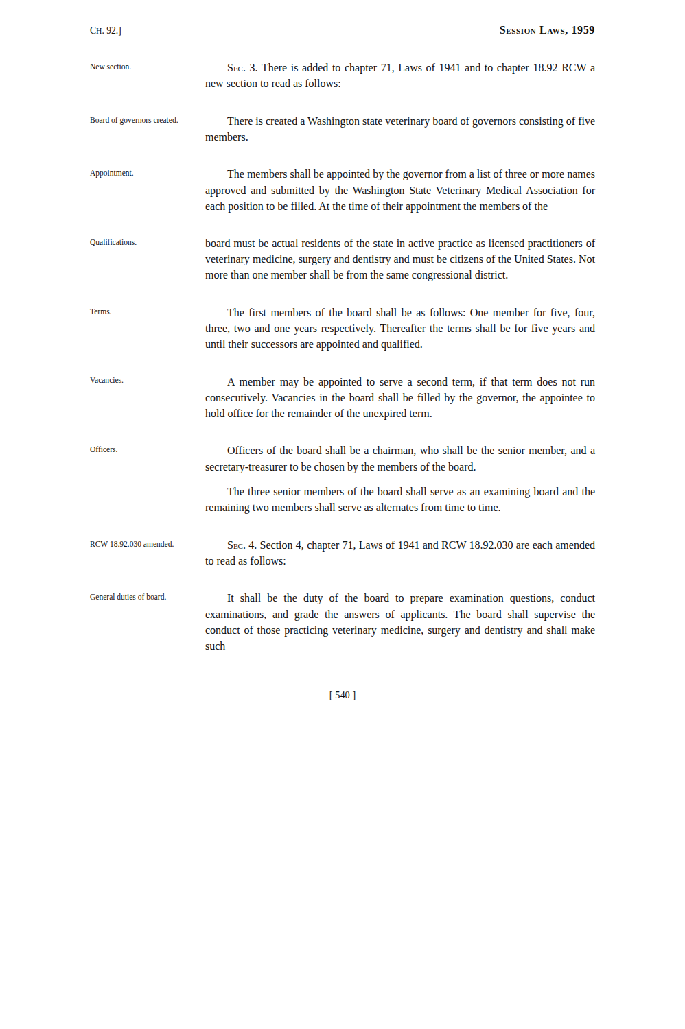CH. 92.] Session Laws, 1959
New section.
Sec. 3. There is added to chapter 71, Laws of 1941 and to chapter 18.92 RCW a new section to read as follows:
Board of governors created.
There is created a Washington state veterinary board of governors consisting of five members.
Appointment.
The members shall be appointed by the governor from a list of three or more names approved and submitted by the Washington State Veterinary Medical Association for each position to be filled. At the time of their appointment the members of the
Qualifications.
board must be actual residents of the state in active practice as licensed practitioners of veterinary medicine, surgery and dentistry and must be citizens of the United States. Not more than one member shall be from the same congressional district.
Terms.
The first members of the board shall be as follows: One member for five, four, three, two and one years respectively. Thereafter the terms shall be for five years and until their successors are appointed and qualified.
Vacancies.
A member may be appointed to serve a second term, if that term does not run consecutively. Vacancies in the board shall be filled by the governor, the appointee to hold office for the remainder of the unexpired term.
Officers.
Officers of the board shall be a chairman, who shall be the senior member, and a secretary-treasurer to be chosen by the members of the board.
The three senior members of the board shall serve as an examining board and the remaining two members shall serve as alternates from time to time.
RCW 18.92.030 amended.
Sec. 4. Section 4, chapter 71, Laws of 1941 and RCW 18.92.030 are each amended to read as follows:
General duties of board.
It shall be the duty of the board to prepare examination questions, conduct examinations, and grade the answers of applicants. The board shall supervise the conduct of those practicing veterinary medicine, surgery and dentistry and shall make such
[ 540 ]